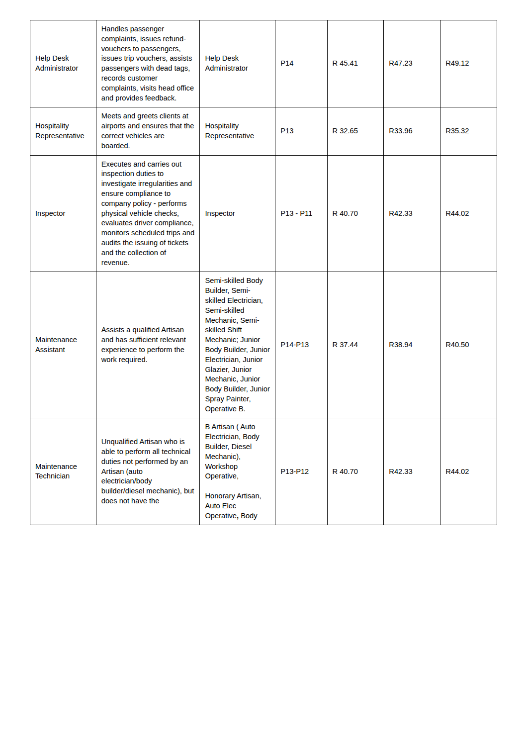| Help Desk Administrator | Handles passenger complaints, issues refund-vouchers to passengers, issues trip vouchers, assists passengers with dead tags, records customer complaints, visits head office and provides feedback. | Help Desk Administrator | P14 | R 45.41 | R47.23 | R49.12 |
| Hospitality Representative | Meets and greets clients at airports and ensures that the correct vehicles are boarded. | Hospitality Representative | P13 | R 32.65 | R33.96 | R35.32 |
| Inspector | Executes and carries out inspection duties to investigate irregularities and ensure compliance to company policy - performs physical vehicle checks, evaluates driver compliance, monitors scheduled trips and audits the issuing of tickets and the collection of revenue. | Inspector | P13 - P11 | R 40.70 | R42.33 | R44.02 |
| Maintenance Assistant | Assists a qualified Artisan and has sufficient relevant experience to perform the work required. | Semi-skilled Body Builder, Semi-skilled Electrician, Semi-skilled Mechanic, Semi-skilled Shift Mechanic; Junior Body Builder, Junior Electrician, Junior Glazier, Junior Mechanic, Junior Body Builder, Junior Spray Painter, Operative B. | P14-P13 | R 37.44 | R38.94 | R40.50 |
| Maintenance Technician | Unqualified Artisan who is able to perform all technical duties not performed by an Artisan (auto electrician/body builder/diesel mechanic), but does not have the | B Artisan ( Auto Electrician, Body Builder, Diesel Mechanic), Workshop Operative, Honorary Artisan, Auto Elec Operative , Body | P13-P12 | R 40.70 | R42.33 | R44.02 |